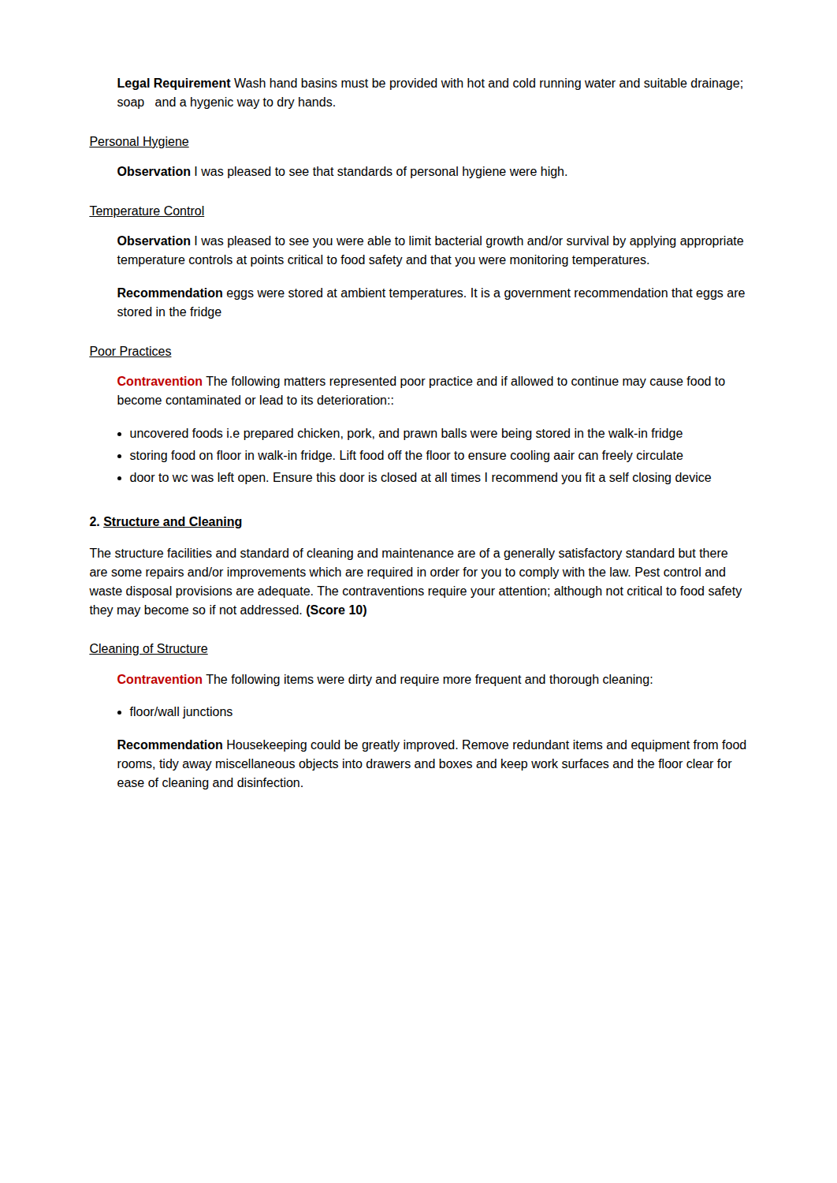Legal Requirement Wash hand basins must be provided with hot and cold running water and suitable drainage; soap and a hygenic way to dry hands.
Personal Hygiene
Observation I was pleased to see that standards of personal hygiene were high.
Temperature Control
Observation I was pleased to see you were able to limit bacterial growth and/or survival by applying appropriate temperature controls at points critical to food safety and that you were monitoring temperatures.
Recommendation eggs were stored at ambient temperatures. It is a government recommendation that eggs are stored in the fridge
Poor Practices
Contravention The following matters represented poor practice and if allowed to continue may cause food to become contaminated or lead to its deterioration::
uncovered foods i.e prepared chicken, pork, and prawn balls were being stored in the walk-in fridge
storing food on floor in walk-in fridge. Lift food off the floor to ensure cooling aair can freely circulate
door to wc was left open. Ensure this door is closed at all times I recommend you fit a self closing device
2. Structure and Cleaning
The structure facilities and standard of cleaning and maintenance are of a generally satisfactory standard but there are some repairs and/or improvements which are required in order for you to comply with the law. Pest control and waste disposal provisions are adequate. The contraventions require your attention; although not critical to food safety they may become so if not addressed. (Score 10)
Cleaning of Structure
Contravention The following items were dirty and require more frequent and thorough cleaning:
floor/wall junctions
Recommendation Housekeeping could be greatly improved. Remove redundant items and equipment from food rooms, tidy away miscellaneous objects into drawers and boxes and keep work surfaces and the floor clear for ease of cleaning and disinfection.